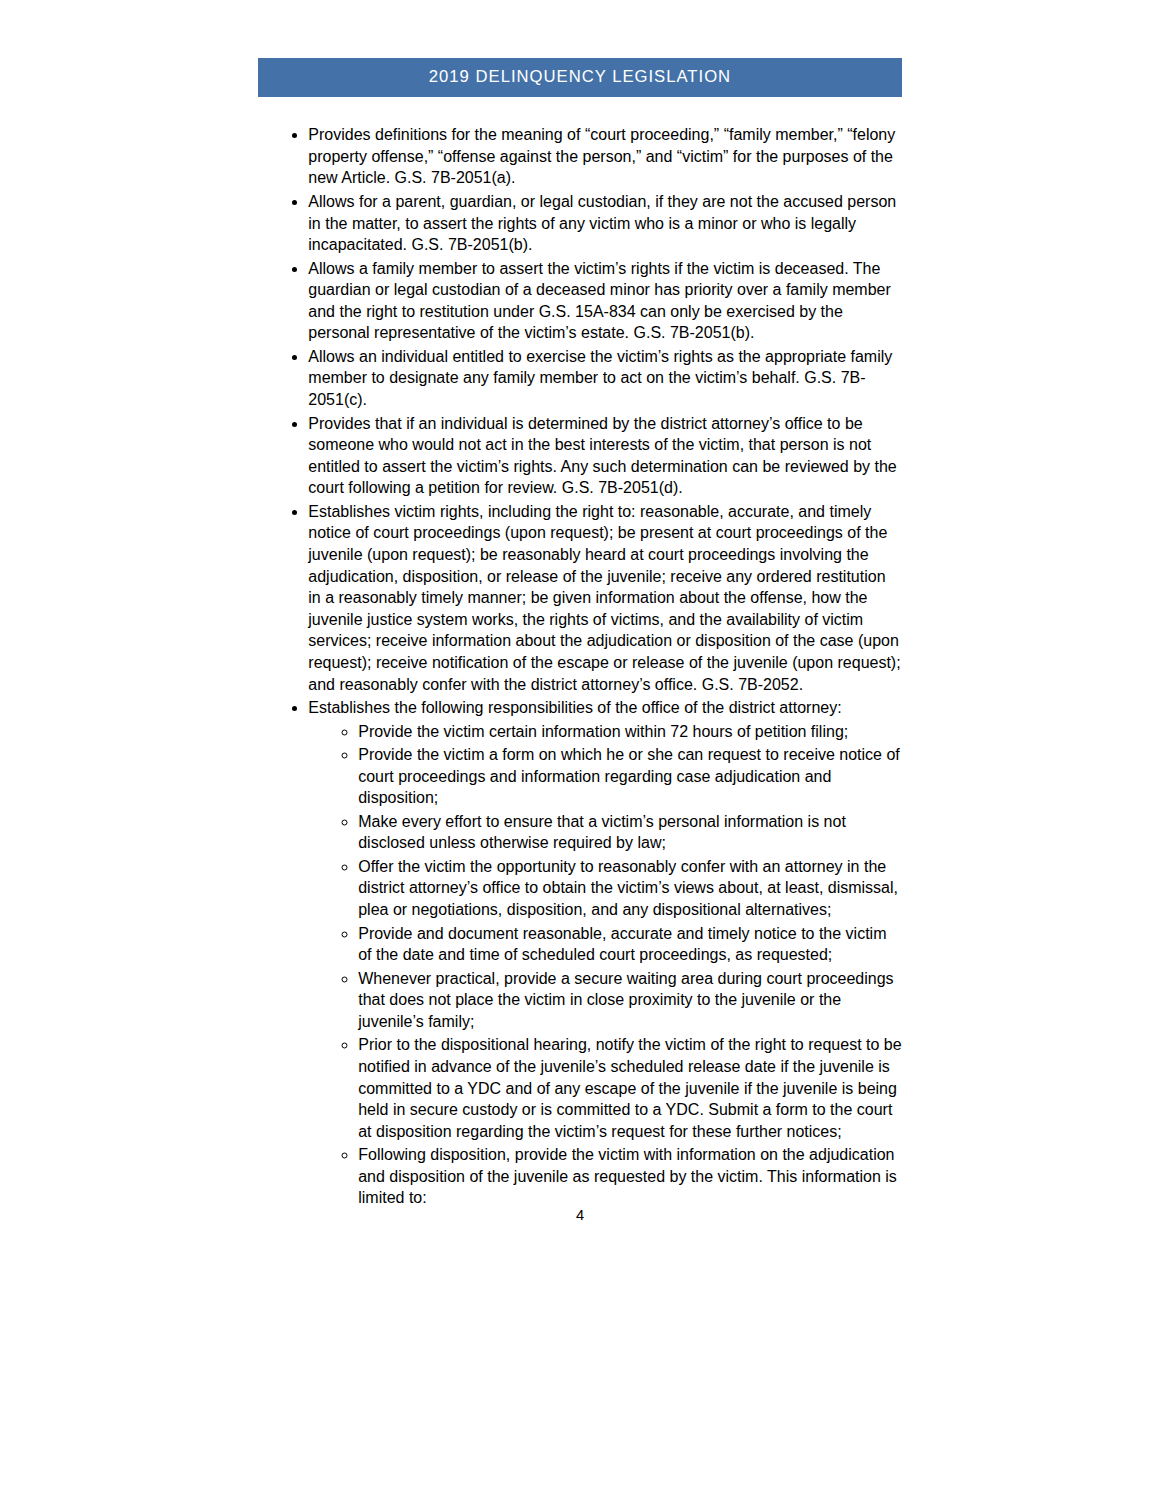2019 DELINQUENCY LEGISLATION
Provides definitions for the meaning of “court proceeding,” “family member,” “felony property offense,” “offense against the person,” and “victim” for the purposes of the new Article. G.S. 7B-2051(a).
Allows for a parent, guardian, or legal custodian, if they are not the accused person in the matter, to assert the rights of any victim who is a minor or who is legally incapacitated. G.S. 7B-2051(b).
Allows a family member to assert the victim’s rights if the victim is deceased. The guardian or legal custodian of a deceased minor has priority over a family member and the right to restitution under G.S. 15A-834 can only be exercised by the personal representative of the victim’s estate. G.S. 7B-2051(b).
Allows an individual entitled to exercise the victim’s rights as the appropriate family member to designate any family member to act on the victim’s behalf. G.S. 7B-2051(c).
Provides that if an individual is determined by the district attorney’s office to be someone who would not act in the best interests of the victim, that person is not entitled to assert the victim’s rights. Any such determination can be reviewed by the court following a petition for review. G.S. 7B-2051(d).
Establishes victim rights, including the right to: reasonable, accurate, and timely notice of court proceedings (upon request); be present at court proceedings of the juvenile (upon request); be reasonably heard at court proceedings involving the adjudication, disposition, or release of the juvenile; receive any ordered restitution in a reasonably timely manner; be given information about the offense, how the juvenile justice system works, the rights of victims, and the availability of victim services; receive information about the adjudication or disposition of the case (upon request); receive notification of the escape or release of the juvenile (upon request); and reasonably confer with the district attorney’s office. G.S. 7B-2052.
Establishes the following responsibilities of the office of the district attorney:
Provide the victim certain information within 72 hours of petition filing;
Provide the victim a form on which he or she can request to receive notice of court proceedings and information regarding case adjudication and disposition;
Make every effort to ensure that a victim’s personal information is not disclosed unless otherwise required by law;
Offer the victim the opportunity to reasonably confer with an attorney in the district attorney’s office to obtain the victim’s views about, at least, dismissal, plea or negotiations, disposition, and any dispositional alternatives;
Provide and document reasonable, accurate and timely notice to the victim of the date and time of scheduled court proceedings, as requested;
Whenever practical, provide a secure waiting area during court proceedings that does not place the victim in close proximity to the juvenile or the juvenile’s family;
Prior to the dispositional hearing, notify the victim of the right to request to be notified in advance of the juvenile’s scheduled release date if the juvenile is committed to a YDC and of any escape of the juvenile if the juvenile is being held in secure custody or is committed to a YDC. Submit a form to the court at disposition regarding the victim’s request for these further notices;
Following disposition, provide the victim with information on the adjudication and disposition of the juvenile as requested by the victim. This information is limited to:
4